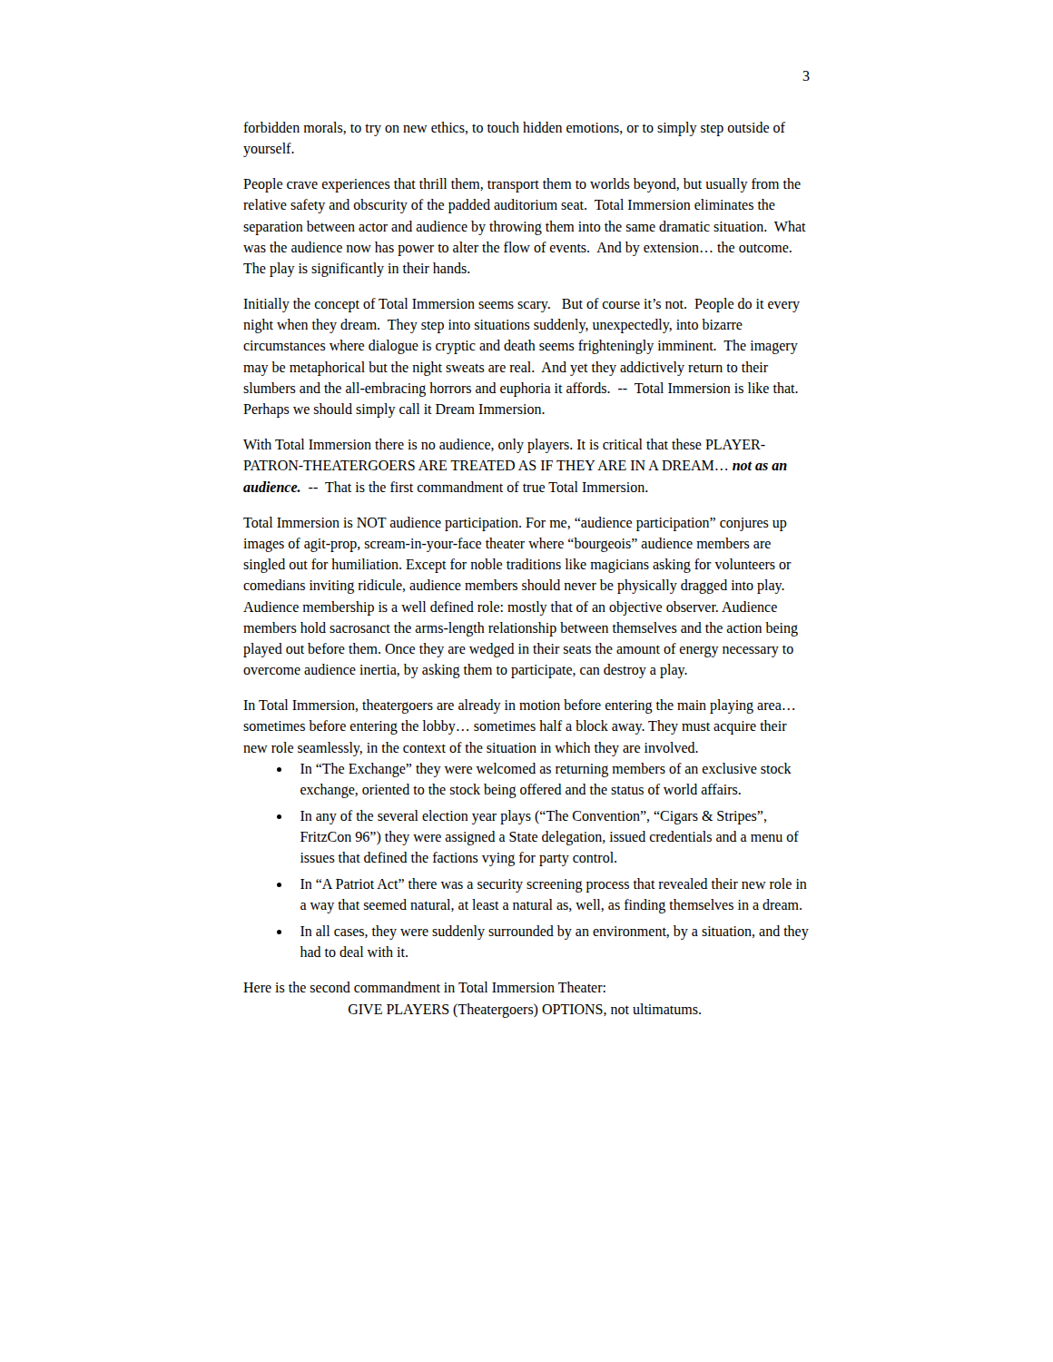3
forbidden morals, to try on new ethics, to touch hidden emotions, or to simply step outside of yourself.
People crave experiences that thrill them, transport them to worlds beyond, but usually from the relative safety and obscurity of the padded auditorium seat. Total Immersion eliminates the separation between actor and audience by throwing them into the same dramatic situation. What was the audience now has power to alter the flow of events. And by extension… the outcome. The play is significantly in their hands.
Initially the concept of Total Immersion seems scary. But of course it’s not. People do it every night when they dream. They step into situations suddenly, unexpectedly, into bizarre circumstances where dialogue is cryptic and death seems frighteningly imminent. The imagery may be metaphorical but the night sweats are real. And yet they addictively return to their slumbers and the all-embracing horrors and euphoria it affords. -- Total Immersion is like that. Perhaps we should simply call it Dream Immersion.
With Total Immersion there is no audience, only players. It is critical that these player-patron-theatergoers are treated as if they are in a dream… not as an audience. -- That is the first commandment of true Total Immersion.
Total Immersion is NOT audience participation. For me, “audience participation” conjures up images of agit-prop, scream-in-your-face theater where “bourgeois” audience members are singled out for humiliation. Except for noble traditions like magicians asking for volunteers or comedians inviting ridicule, audience members should never be physically dragged into play. Audience membership is a well defined role: mostly that of an objective observer. Audience members hold sacrosanct the arms-length relationship between themselves and the action being played out before them. Once they are wedged in their seats the amount of energy necessary to overcome audience inertia, by asking them to participate, can destroy a play.
In Total Immersion, theatergoers are already in motion before entering the main playing area… sometimes before entering the lobby… sometimes half a block away. They must acquire their new role seamlessly, in the context of the situation in which they are involved.
In “The Exchange” they were welcomed as returning members of an exclusive stock exchange, oriented to the stock being offered and the status of world affairs.
In any of the several election year plays (“The Convention”, “Cigars & Stripes”, FritzCon 96”) they were assigned a State delegation, issued credentials and a menu of issues that defined the factions vying for party control.
In “A Patriot Act” there was a security screening process that revealed their new role in a way that seemed natural, at least a natural as, well, as finding themselves in a dream.
In all cases, they were suddenly surrounded by an environment, by a situation, and they had to deal with it.
Here is the second commandment in Total Immersion Theater:
GIVE PLAYERS (Theatergoers) OPTIONS, not ultimatums.